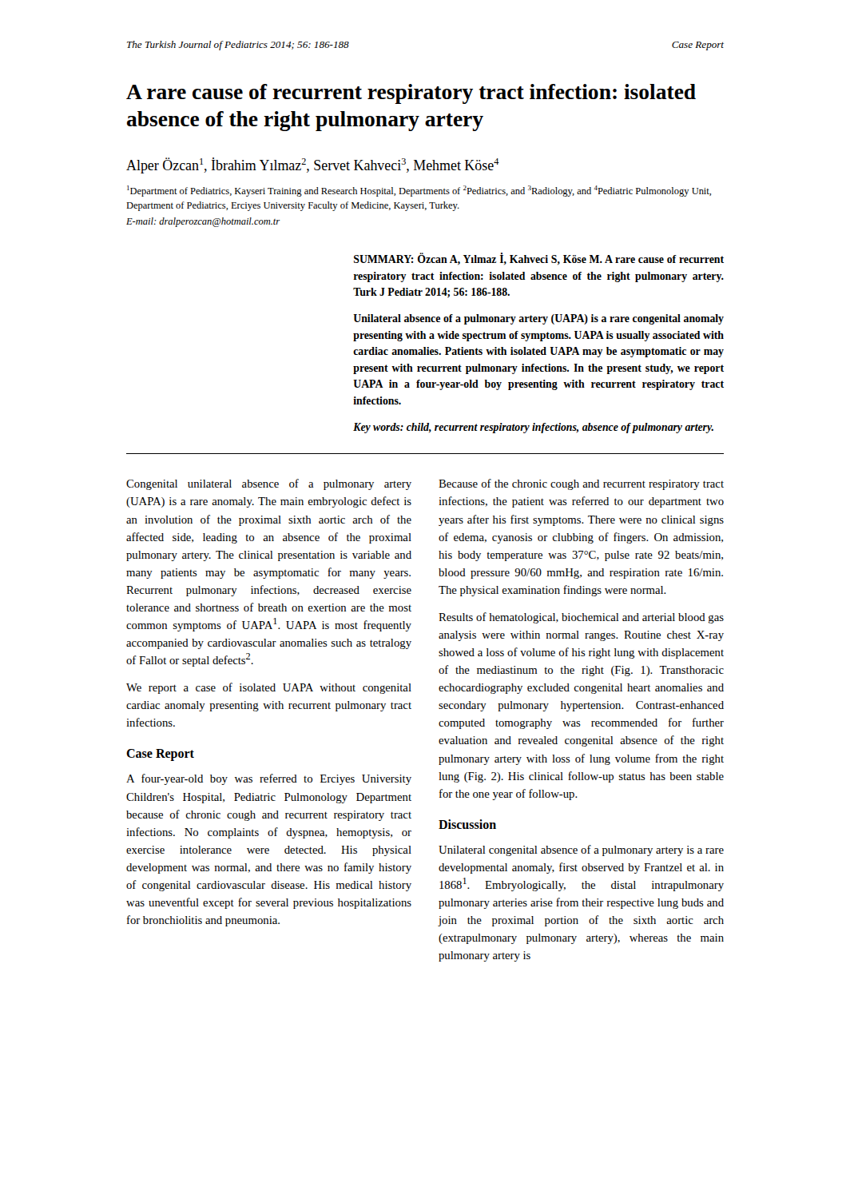The Turkish Journal of Pediatrics 2014; 56: 186-188 Case Report
A rare cause of recurrent respiratory tract infection: isolated absence of the right pulmonary artery
Alper Özcan1, İbrahim Yılmaz2, Servet Kahveci3, Mehmet Köse4
1Department of Pediatrics, Kayseri Training and Research Hospital, Departments of 2Pediatrics, and 3Radiology, and 4Pediatric Pulmonology Unit, Department of Pediatrics, Erciyes University Faculty of Medicine, Kayseri, Turkey.
E-mail: dralperozcan@hotmail.com.tr
SUMMARY: Özcan A, Yılmaz İ, Kahveci S, Köse M. A rare cause of recurrent respiratory tract infection: isolated absence of the right pulmonary artery. Turk J Pediatr 2014; 56: 186-188.
Unilateral absence of a pulmonary artery (UAPA) is a rare congenital anomaly presenting with a wide spectrum of symptoms. UAPA is usually associated with cardiac anomalies. Patients with isolated UAPA may be asymptomatic or may present with recurrent pulmonary infections. In the present study, we report UAPA in a four-year-old boy presenting with recurrent respiratory tract infections.
Key words: child, recurrent respiratory infections, absence of pulmonary artery.
Congenital unilateral absence of a pulmonary artery (UAPA) is a rare anomaly. The main embryologic defect is an involution of the proximal sixth aortic arch of the affected side, leading to an absence of the proximal pulmonary artery. The clinical presentation is variable and many patients may be asymptomatic for many years. Recurrent pulmonary infections, decreased exercise tolerance and shortness of breath on exertion are the most common symptoms of UAPA1. UAPA is most frequently accompanied by cardiovascular anomalies such as tetralogy of Fallot or septal defects2.
We report a case of isolated UAPA without congenital cardiac anomaly presenting with recurrent pulmonary tract infections.
Case Report
A four-year-old boy was referred to Erciyes University Children's Hospital, Pediatric Pulmonology Department because of chronic cough and recurrent respiratory tract infections. No complaints of dyspnea, hemoptysis, or exercise intolerance were detected. His physical development was normal, and there was no family history of congenital cardiovascular disease. His medical history was uneventful except for several previous hospitalizations for bronchiolitis and pneumonia.
Because of the chronic cough and recurrent respiratory tract infections, the patient was referred to our department two years after his first symptoms. There were no clinical signs of edema, cyanosis or clubbing of fingers. On admission, his body temperature was 37°C, pulse rate 92 beats/min, blood pressure 90/60 mmHg, and respiration rate 16/min. The physical examination findings were normal.
Results of hematological, biochemical and arterial blood gas analysis were within normal ranges. Routine chest X-ray showed a loss of volume of his right lung with displacement of the mediastinum to the right (Fig. 1). Transthoracic echocardiography excluded congenital heart anomalies and secondary pulmonary hypertension. Contrast-enhanced computed tomography was recommended for further evaluation and revealed congenital absence of the right pulmonary artery with loss of lung volume from the right lung (Fig. 2). His clinical follow-up status has been stable for the one year of follow-up.
Discussion
Unilateral congenital absence of a pulmonary artery is a rare developmental anomaly, first observed by Frantzel et al. in 18681. Embryologically, the distal intrapulmonary pulmonary arteries arise from their respective lung buds and join the proximal portion of the sixth aortic arch (extrapulmonary pulmonary artery), whereas the main pulmonary artery is